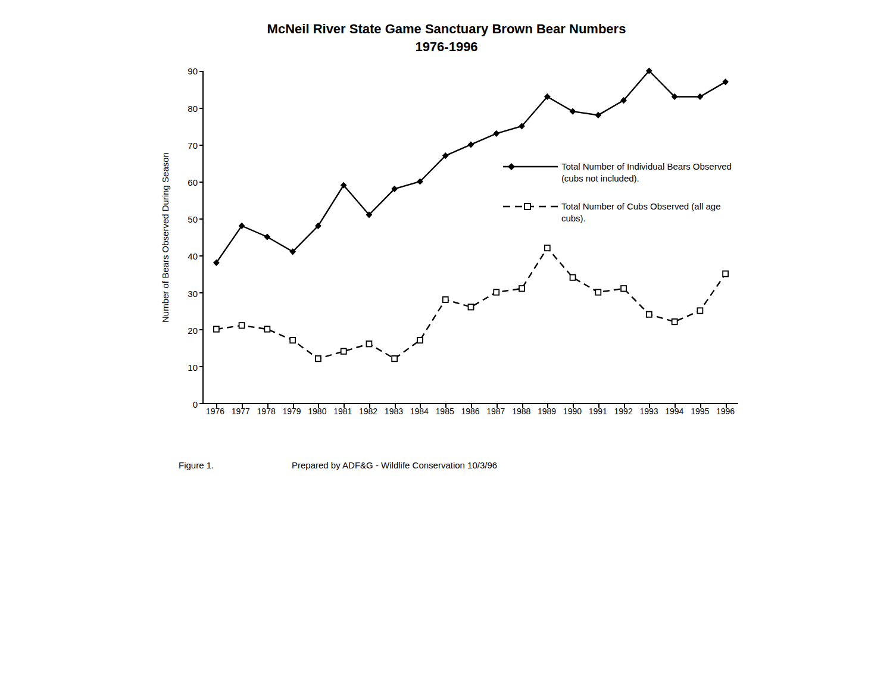McNeil River State Game Sanctuary Brown Bear Numbers
1976-1996
Number of Bears Observed During Season
90 80 70 60 50 40 30 20 10 0
Total Number of Individual Bears Observed (cubs not included).
Total Number of Cubs Observed (all age cubs).
1976 1977 1978 1979 1980 1981 1982 1983 1984 1985 1986 1987 1988 1989 1990 1991 1992 1993 1994 1995 1996
Figure 1.
Prepared by ADF&G - Wildlife Conservation 10/3/96